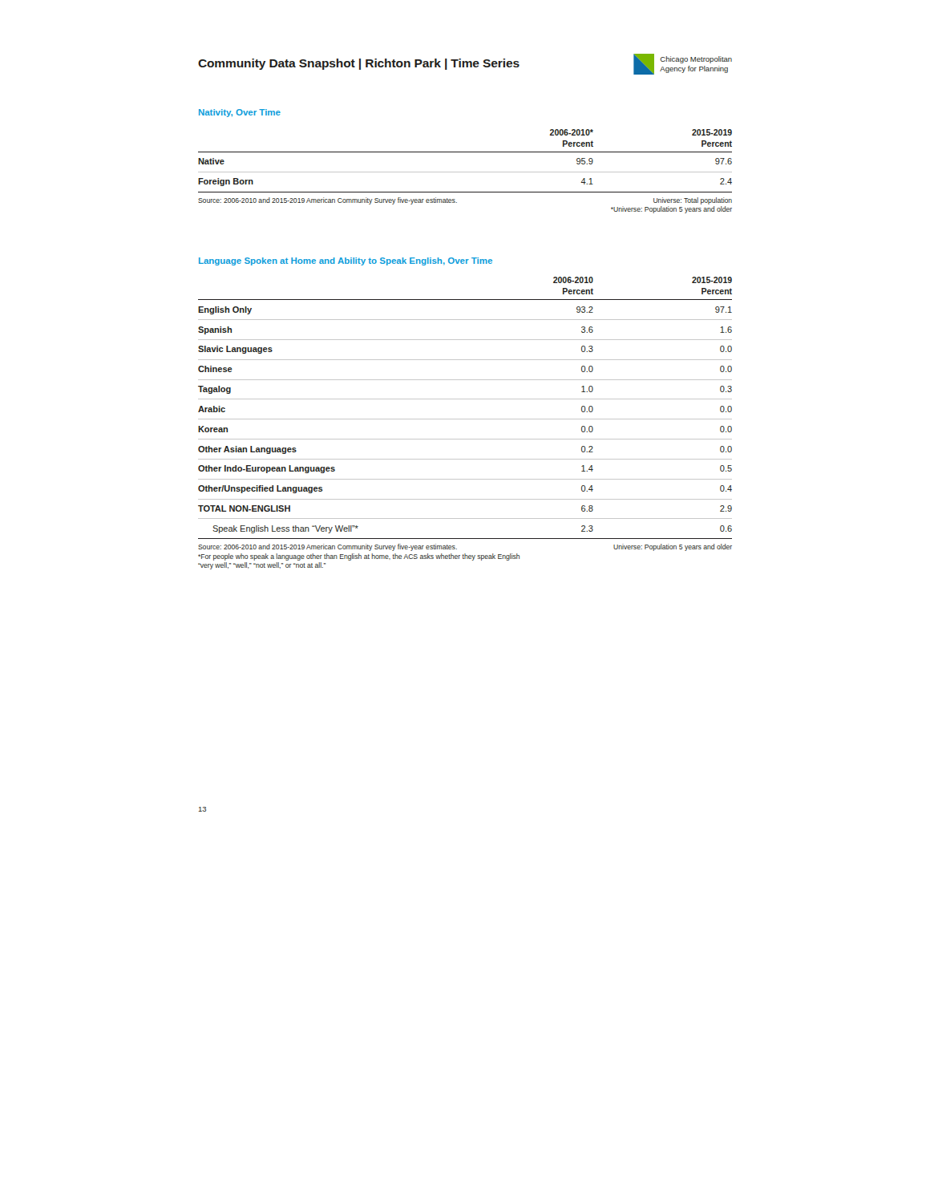Community Data Snapshot | Richton Park | Time Series
Chicago Metropolitan
Agency for Planning
Nativity, Over Time
| | 2006-2010* | 2015-2019 |
| --- | --- | --- |
| | Percent | Percent |
| Native | 95.9 | 97.6 |
| Foreign Born | 4.1 | 2.4 |
Source: 2006-2010 and 2015-2019 American Community Survey five-year estimates.
Universe: Total population
*Universe: Population 5 years and older
Language Spoken at Home and Ability to Speak English, Over Time
| | 2006-2010 | 2015-2019 |
| --- | --- | --- |
| | Percent | Percent |
| English Only | 93.2 | 97.1 |
| Spanish | 3.6 | 1.6 |
| Slavic Languages | 0.3 | 0.0 |
| Chinese | 0.0 | 0.0 |
| Tagalog | 1.0 | 0.3 |
| Arabic | 0.0 | 0.0 |
| Korean | 0.0 | 0.0 |
| Other Asian Languages | 0.2 | 0.0 |
| Other Indo-European Languages | 1.4 | 0.5 |
| Other/Unspecified Languages | 0.4 | 0.4 |
| TOTAL NON-ENGLISH | 6.8 | 2.9 |
| Speak English Less than “Very Well”* | 2.3 | 0.6 |
Source: 2006-2010 and 2015-2019 American Community Survey five-year estimates.
*For people who speak a language other than English at home, the ACS asks whether they speak English
“very well,” “well,” “not well,” or “not at all.”
Universe: Population 5 years and older
13